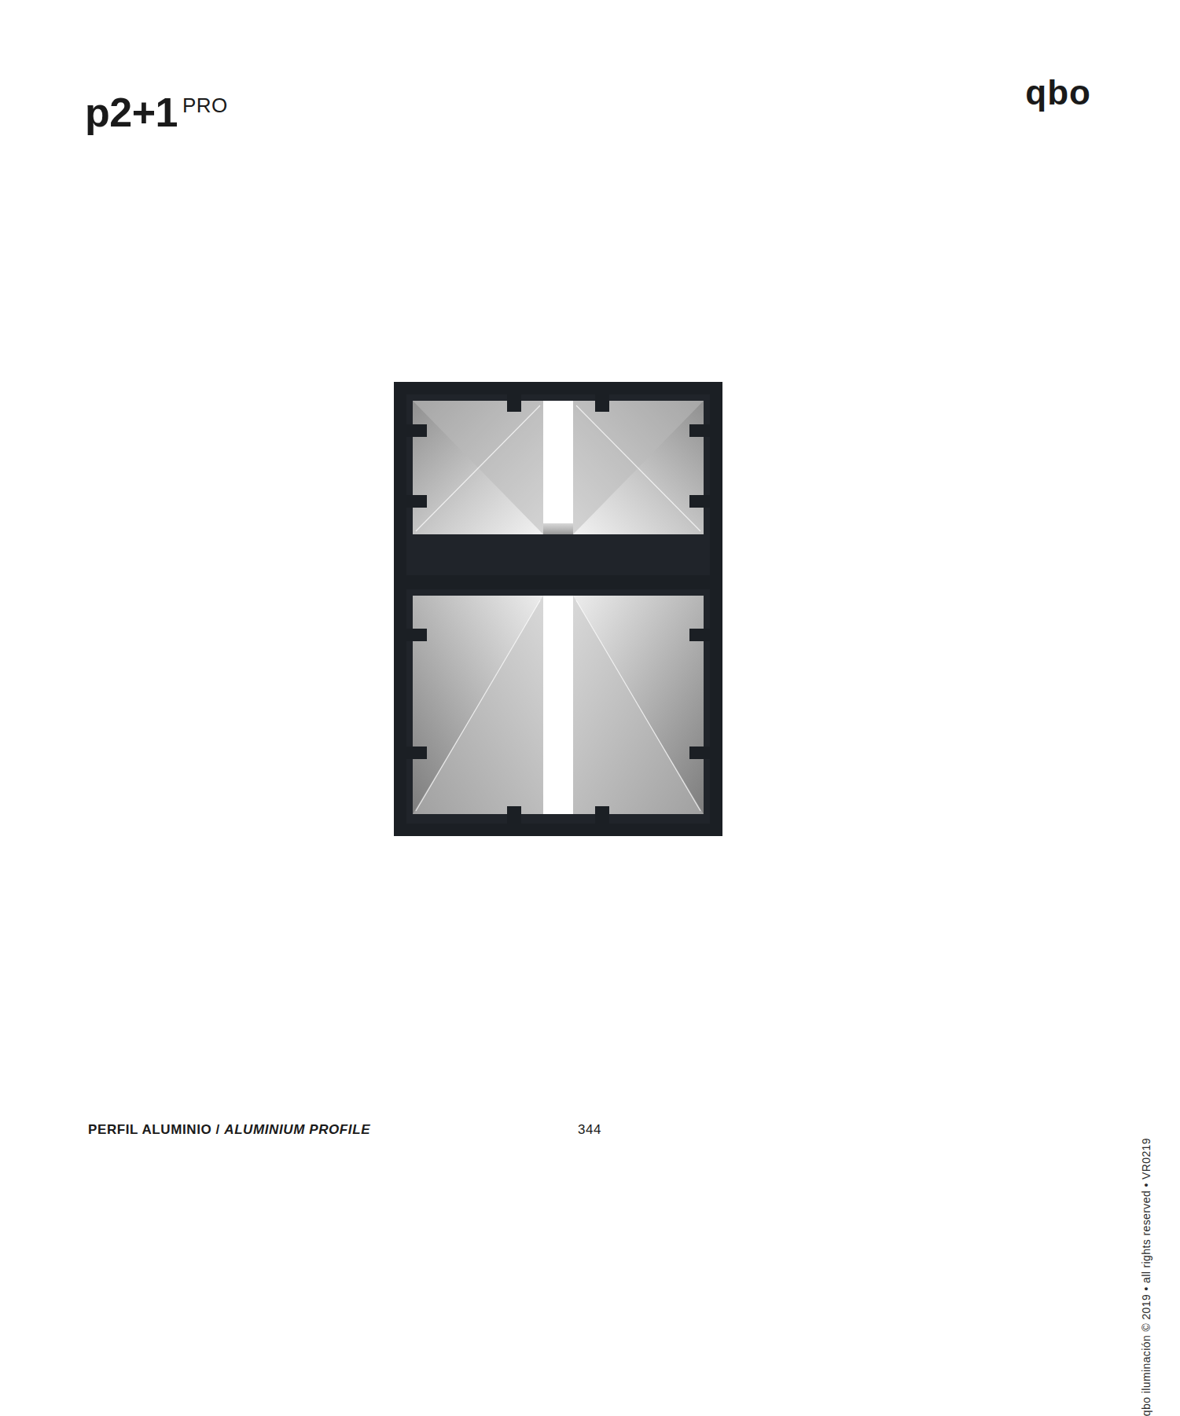p2+1PRO
qbo
PERFIL ALUMINIO / ALUMINIUM PROFILE
344
qbo iluminación © 2019 • all rights reserved • VR0219